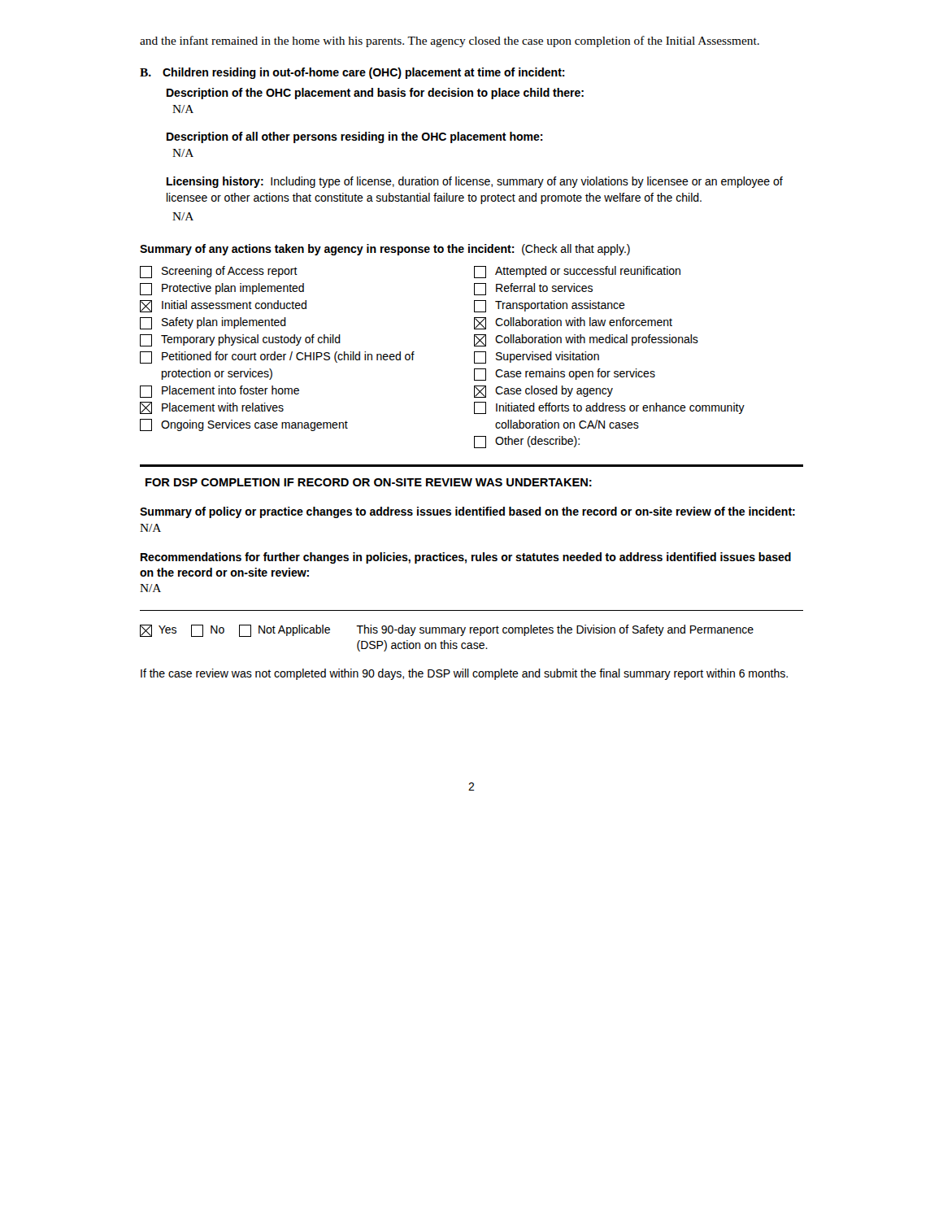and the infant remained in the home with his parents. The agency closed the case upon completion of the Initial Assessment.
B. Children residing in out-of-home care (OHC) placement at time of incident:
Description of the OHC placement and basis for decision to place child there:
N/A
Description of all other persons residing in the OHC placement home:
N/A
Licensing history: Including type of license, duration of license, summary of any violations by licensee or an employee of licensee or other actions that constitute a substantial failure to protect and promote the welfare of the child.
N/A
Summary of any actions taken by agency in response to the incident: (Check all that apply.)
| | Screening of Access report | | Attempted or successful reunification |
| | Protective plan implemented | | Referral to services |
| | Initial assessment conducted | | Transportation assistance |
| | Safety plan implemented | | Collaboration with law enforcement |
| | Temporary physical custody of child | | Collaboration with medical professionals |
| | Petitioned for court order / CHIPS (child in need of | | Supervised visitation |
| | protection or services) | | Case remains open for services |
| | Placement into foster home | | Case closed by agency |
| | Placement with relatives | | Initiated efforts to address or enhance community |
| | Ongoing Services case management | | collaboration on CA/N cases |
| | | | Other (describe): |
FOR DSP COMPLETION IF RECORD OR ON-SITE REVIEW WAS UNDERTAKEN:
Summary of policy or practice changes to address issues identified based on the record or on-site review of the incident:
N/A
Recommendations for further changes in policies, practices, rules or statutes needed to address identified issues based on the record or on-site review:
N/A
Yes No Not Applicable
This 90-day summary report completes the Division of Safety and Permanence (DSP) action on this case.
If the case review was not completed within 90 days, the DSP will complete and submit the final summary report within 6 months.
2